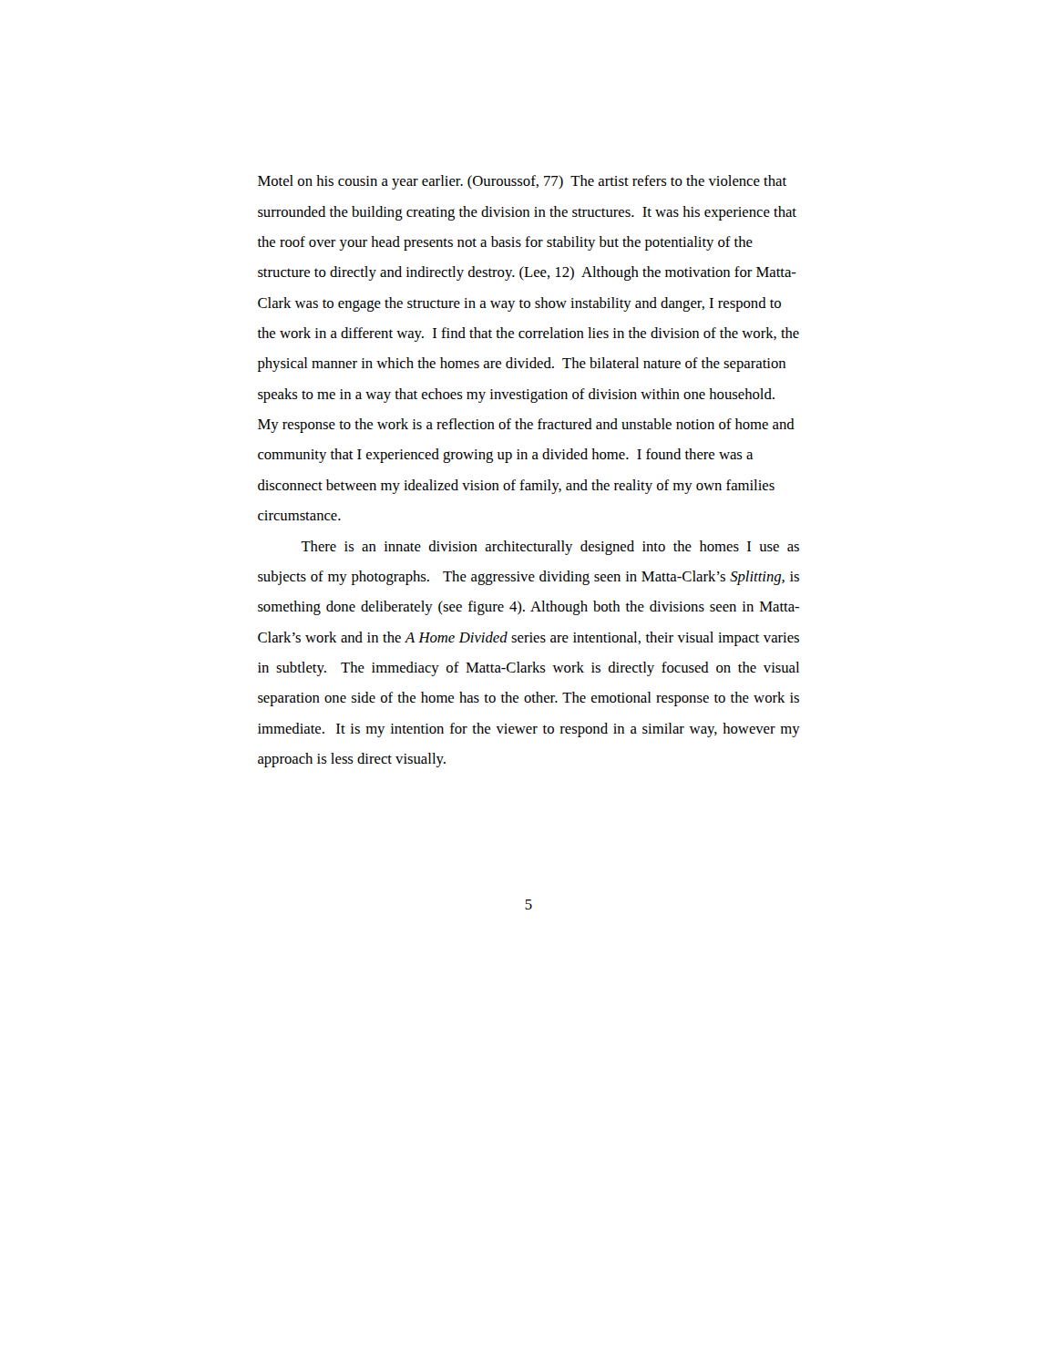Motel on his cousin a year earlier. (Ouroussof, 77) The artist refers to the violence that surrounded the building creating the division in the structures. It was his experience that the roof over your head presents not a basis for stability but the potentiality of the structure to directly and indirectly destroy. (Lee, 12) Although the motivation for Matta-Clark was to engage the structure in a way to show instability and danger, I respond to the work in a different way. I find that the correlation lies in the division of the work, the physical manner in which the homes are divided. The bilateral nature of the separation speaks to me in a way that echoes my investigation of division within one household. My response to the work is a reflection of the fractured and unstable notion of home and community that I experienced growing up in a divided home. I found there was a disconnect between my idealized vision of family, and the reality of my own families circumstance.
There is an innate division architecturally designed into the homes I use as subjects of my photographs. The aggressive dividing seen in Matta-Clark’s Splitting, is something done deliberately (see figure 4). Although both the divisions seen in Matta-Clark’s work and in the A Home Divided series are intentional, their visual impact varies in subtlety. The immediacy of Matta-Clarks work is directly focused on the visual separation one side of the home has to the other. The emotional response to the work is immediate. It is my intention for the viewer to respond in a similar way, however my approach is less direct visually.
5